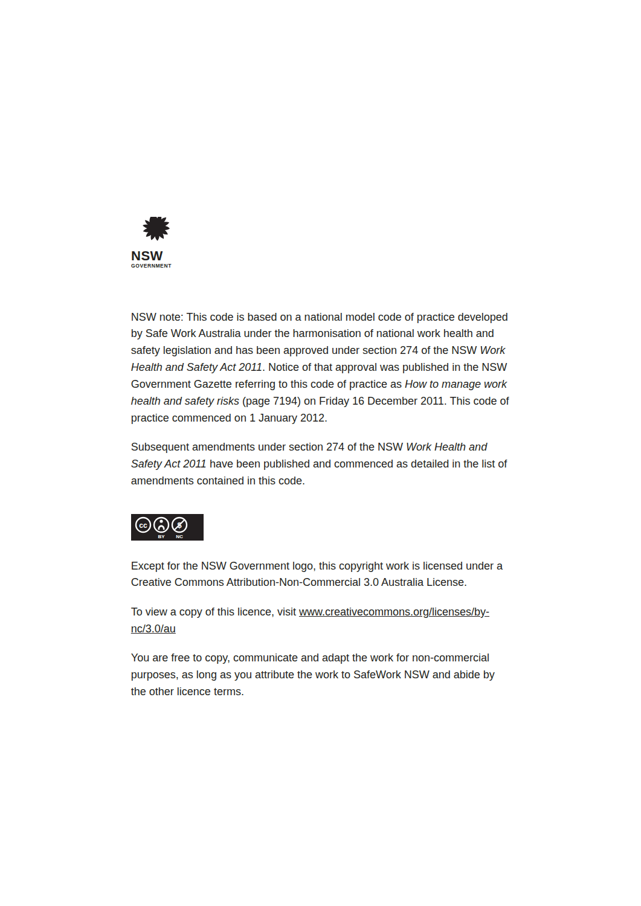NSW GOVERNMENT
NSW note: This code is based on a national model code of practice developed by Safe Work Australia under the harmonisation of national work health and safety legislation and has been approved under section 274 of the NSW Work Health and Safety Act 2011. Notice of that approval was published in the NSW Government Gazette referring to this code of practice as How to manage work health and safety risks (page 7194) on Friday 16 December 2011. This code of practice commenced on 1 January 2012.
Subsequent amendments under section 274 of the NSW Work Health and Safety Act 2011 have been published and commenced as detailed in the list of amendments contained in this code.
cc $ BY NC
Except for the NSW Government logo, this copyright work is licensed under a Creative Commons Attribution-Non-Commercial 3.0 Australia License.
To view a copy of this licence, visit www.creativecommons.org/licenses/by-nc/3.0/au
You are free to copy, communicate and adapt the work for non-commercial purposes, as long as you attribute the work to SafeWork NSW and abide by the other licence terms.